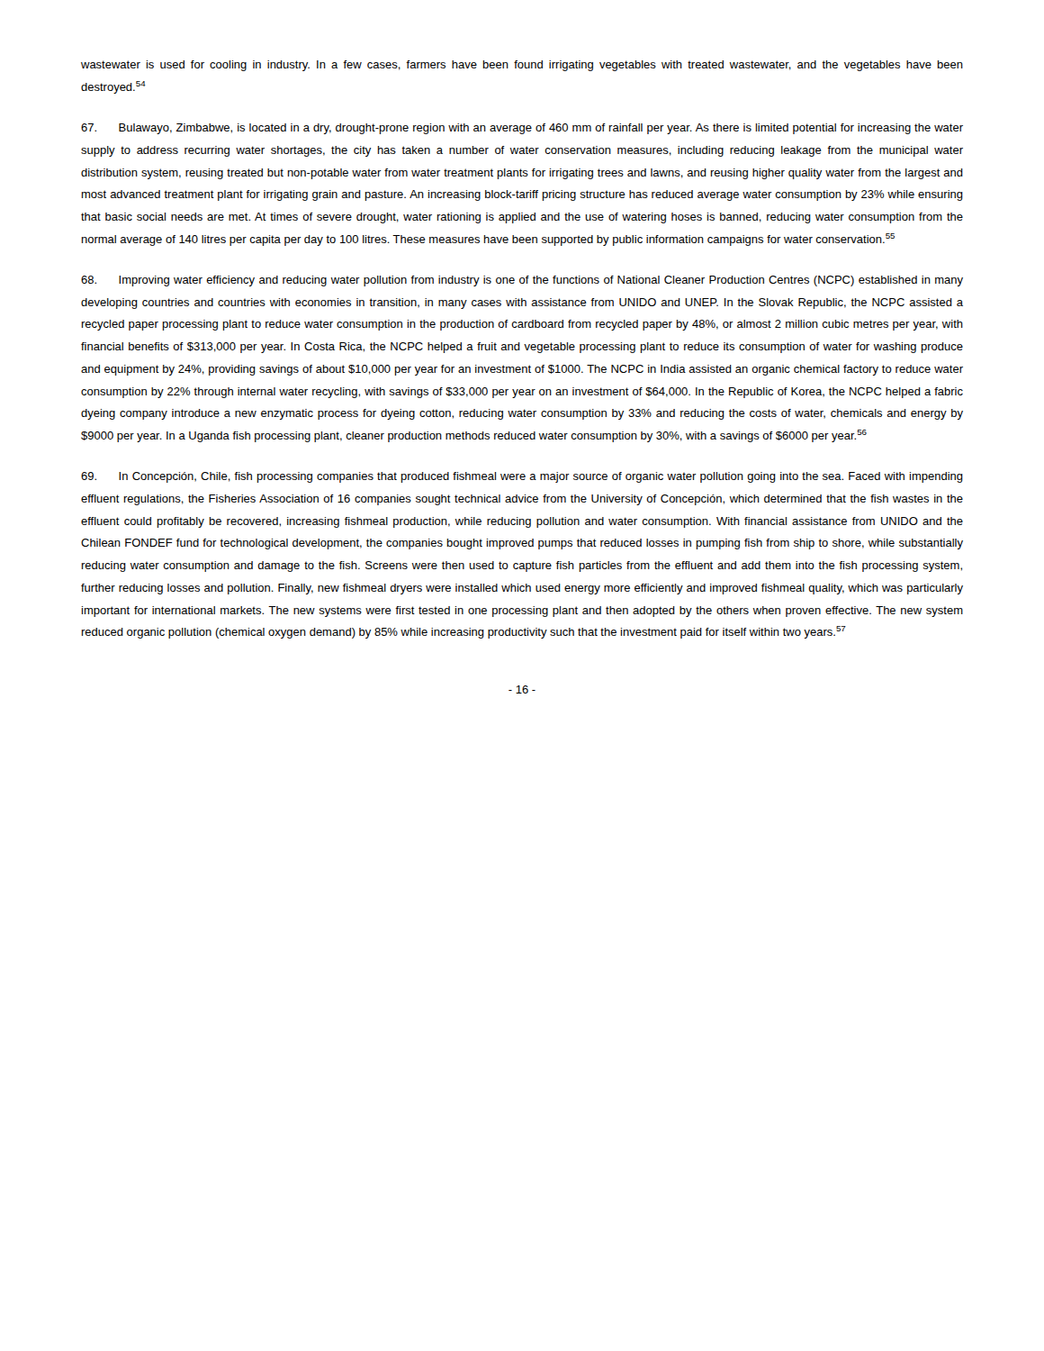wastewater is used for cooling in industry. In a few cases, farmers have been found irrigating vegetables with treated wastewater, and the vegetables have been destroyed.54
67. Bulawayo, Zimbabwe, is located in a dry, drought-prone region with an average of 460 mm of rainfall per year. As there is limited potential for increasing the water supply to address recurring water shortages, the city has taken a number of water conservation measures, including reducing leakage from the municipal water distribution system, reusing treated but non-potable water from water treatment plants for irrigating trees and lawns, and reusing higher quality water from the largest and most advanced treatment plant for irrigating grain and pasture. An increasing block-tariff pricing structure has reduced average water consumption by 23% while ensuring that basic social needs are met. At times of severe drought, water rationing is applied and the use of watering hoses is banned, reducing water consumption from the normal average of 140 litres per capita per day to 100 litres. These measures have been supported by public information campaigns for water conservation.55
68. Improving water efficiency and reducing water pollution from industry is one of the functions of National Cleaner Production Centres (NCPC) established in many developing countries and countries with economies in transition, in many cases with assistance from UNIDO and UNEP. In the Slovak Republic, the NCPC assisted a recycled paper processing plant to reduce water consumption in the production of cardboard from recycled paper by 48%, or almost 2 million cubic metres per year, with financial benefits of $313,000 per year. In Costa Rica, the NCPC helped a fruit and vegetable processing plant to reduce its consumption of water for washing produce and equipment by 24%, providing savings of about $10,000 per year for an investment of $1000. The NCPC in India assisted an organic chemical factory to reduce water consumption by 22% through internal water recycling, with savings of $33,000 per year on an investment of $64,000. In the Republic of Korea, the NCPC helped a fabric dyeing company introduce a new enzymatic process for dyeing cotton, reducing water consumption by 33% and reducing the costs of water, chemicals and energy by $9000 per year. In a Uganda fish processing plant, cleaner production methods reduced water consumption by 30%, with a savings of $6000 per year.56
69. In Concepción, Chile, fish processing companies that produced fishmeal were a major source of organic water pollution going into the sea. Faced with impending effluent regulations, the Fisheries Association of 16 companies sought technical advice from the University of Concepción, which determined that the fish wastes in the effluent could profitably be recovered, increasing fishmeal production, while reducing pollution and water consumption. With financial assistance from UNIDO and the Chilean FONDEF fund for technological development, the companies bought improved pumps that reduced losses in pumping fish from ship to shore, while substantially reducing water consumption and damage to the fish. Screens were then used to capture fish particles from the effluent and add them into the fish processing system, further reducing losses and pollution. Finally, new fishmeal dryers were installed which used energy more efficiently and improved fishmeal quality, which was particularly important for international markets. The new systems were first tested in one processing plant and then adopted by the others when proven effective. The new system reduced organic pollution (chemical oxygen demand) by 85% while increasing productivity such that the investment paid for itself within two years.57
- 16 -